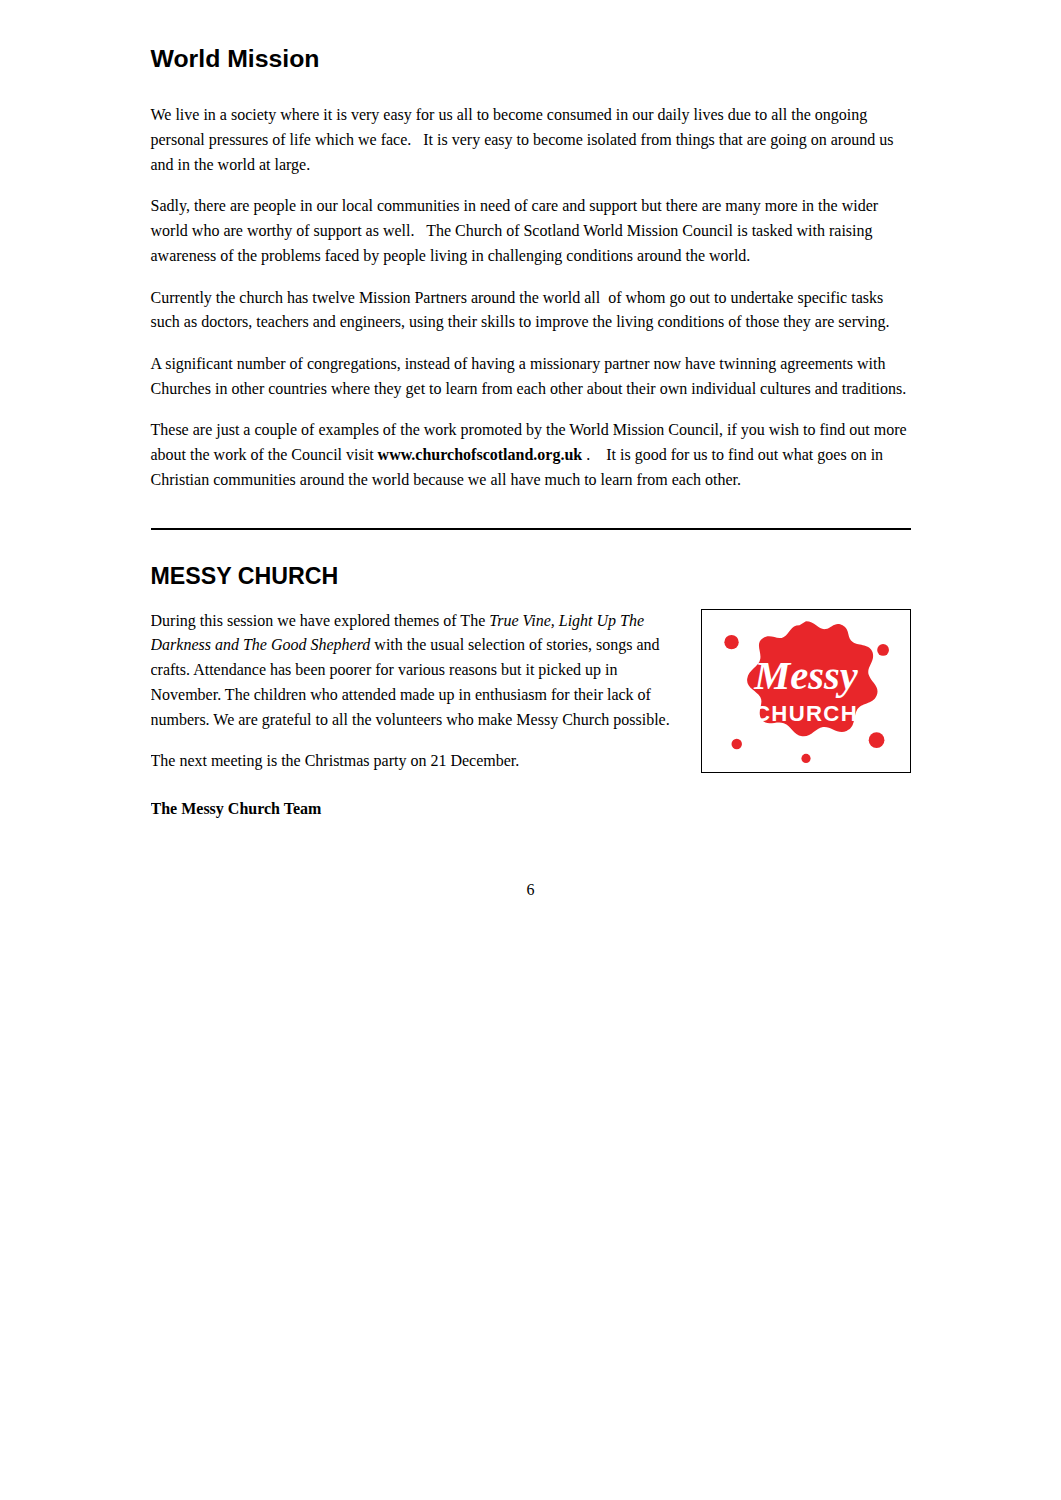World Mission
We live in a society where it is very easy for us all to become consumed in our daily lives due to all the ongoing personal pressures of life which we face. It is very easy to become isolated from things that are going on around us and in the world at large.
Sadly, there are people in our local communities in need of care and support but there are many more in the wider world who are worthy of support as well. The Church of Scotland World Mission Council is tasked with raising awareness of the problems faced by people living in challenging conditions around the world.
Currently the church has twelve Mission Partners around the world all of whom go out to undertake specific tasks such as doctors, teachers and engineers, using their skills to improve the living conditions of those they are serving.
A significant number of congregations, instead of having a missionary partner now have twinning agreements with Churches in other countries where they get to learn from each other about their own individual cultures and traditions.
These are just a couple of examples of the work promoted by the World Mission Council, if you wish to find out more about the work of the Council visit www.churchofscotland.org.uk . It is good for us to find out what goes on in Christian communities around the world because we all have much to learn from each other.
Messy Church
Messy CHURCH
During this session we have explored themes of The True Vine, Light Up The Darkness and The Good Shepherd with the usual selection of stories, songs and crafts. Attendance has been poorer for various reasons but it picked up in November. The children who attended made up in enthusiasm for their lack of numbers. We are grateful to all the volunteers who make Messy Church possible.
The next meeting is the Christmas party on 21 December.
The Messy Church Team
6